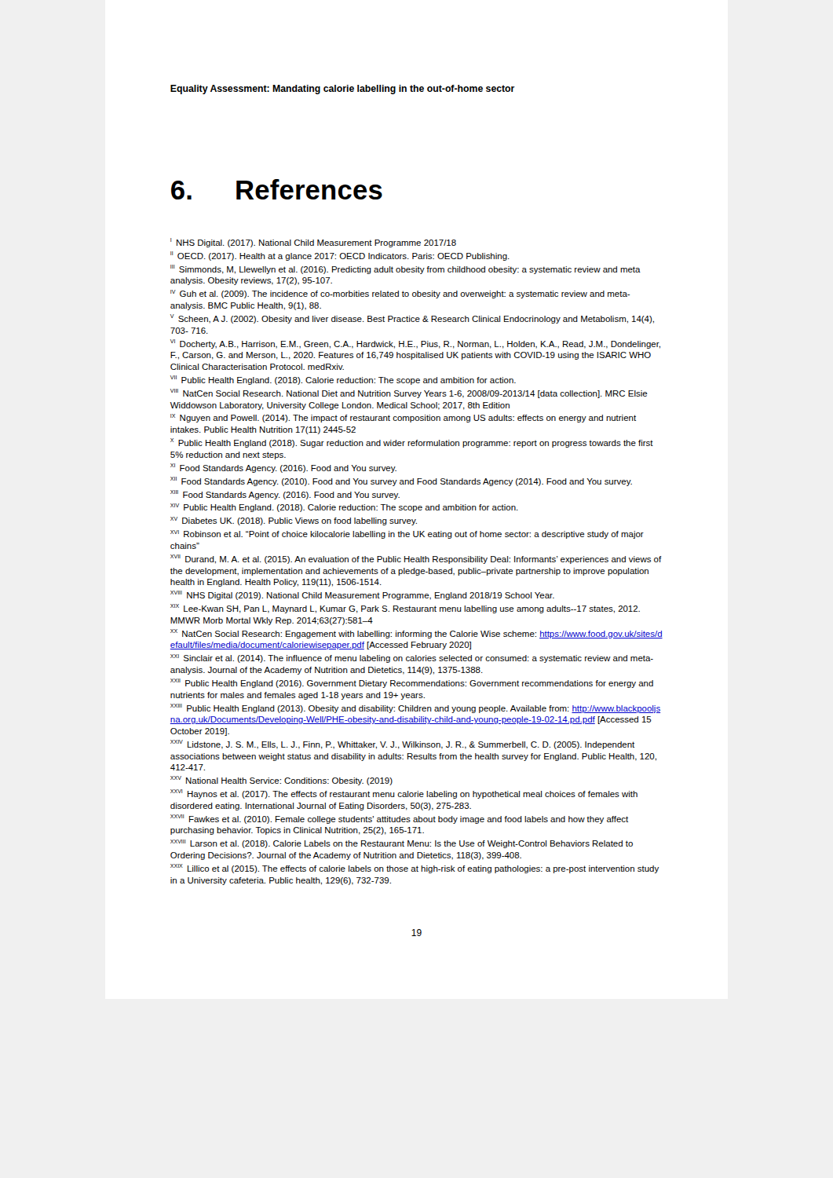Equality Assessment: Mandating calorie labelling in the out-of-home sector
6. References
i NHS Digital. (2017). National Child Measurement Programme 2017/18
ii OECD. (2017). Health at a glance 2017: OECD Indicators. Paris: OECD Publishing.
iii Simmonds, M, Llewellyn et al. (2016). Predicting adult obesity from childhood obesity: a systematic review and meta analysis. Obesity reviews, 17(2), 95-107.
iv Guh et al. (2009). The incidence of co-morbities related to obesity and overweight: a systematic review and meta- analysis. BMC Public Health, 9(1), 88.
v Scheen, A J. (2002). Obesity and liver disease. Best Practice & Research Clinical Endocrinology and Metabolism, 14(4), 703- 716.
vi Docherty, A.B., Harrison, E.M., Green, C.A., Hardwick, H.E., Pius, R., Norman, L., Holden, K.A., Read, J.M., Dondelinger, F., Carson, G. and Merson, L., 2020. Features of 16,749 hospitalised UK patients with COVID-19 using the ISARIC WHO Clinical Characterisation Protocol. medRxiv.
vii Public Health England. (2018). Calorie reduction: The scope and ambition for action.
viii NatCen Social Research. National Diet and Nutrition Survey Years 1-6, 2008/09-2013/14 [data collection]. MRC Elsie Widdowson Laboratory, University College London. Medical School; 2017, 8th Edition
ix Nguyen and Powell. (2014). The impact of restaurant composition among US adults: effects on energy and nutrient intakes. Public Health Nutrition 17(11) 2445-52
x Public Health England (2018). Sugar reduction and wider reformulation programme: report on progress towards the first 5% reduction and next steps.
xi Food Standards Agency. (2016). Food and You survey.
xii Food Standards Agency. (2010). Food and You survey and Food Standards Agency (2014). Food and You survey.
xiii Food Standards Agency. (2016). Food and You survey.
xiv Public Health England. (2018). Calorie reduction: The scope and ambition for action.
xv Diabetes UK. (2018). Public Views on food labelling survey.
xvi Robinson et al. “Point of choice kilocalorie labelling in the UK eating out of home sector: a descriptive study of major chains”
xvii Durand, M. A. et al. (2015). An evaluation of the Public Health Responsibility Deal: Informants’ experiences and views of the development, implementation and achievements of a pledge-based, public–private partnership to improve population health in England. Health Policy, 119(11), 1506-1514.
xviii NHS Digital (2019). National Child Measurement Programme, England 2018/19 School Year.
xix Lee-Kwan SH, Pan L, Maynard L, Kumar G, Park S. Restaurant menu labelling use among adults--17 states, 2012. MMWR Morb Mortal Wkly Rep. 2014;63(27):581–4
xx NatCen Social Research: Engagement with labelling: informing the Calorie Wise scheme: https://www.food.gov.uk/sites/default/files/media/document/caloriewisepaper.pdf [Accessed February 2020]
xxi Sinclair et al. (2014). The influence of menu labeling on calories selected or consumed: a systematic review and meta-analysis. Journal of the Academy of Nutrition and Dietetics, 114(9), 1375-1388.
xxii Public Health England (2016). Government Dietary Recommendations: Government recommendations for energy and nutrients for males and females aged 1-18 years and 19+ years.
xxiii Public Health England (2013). Obesity and disability: Children and young people. Available from: http://www.blackpooljsna.org.uk/Documents/Developing-Well/PHE-obesity-and-disability-child-and-young-people-19-02-14.pd.pdf [Accessed 15 October 2019].
xxiv Lidstone, J. S. M., Ells, L. J., Finn, P., Whittaker, V. J., Wilkinson, J. R., & Summerbell, C. D. (2005). Independent associations between weight status and disability in adults: Results from the health survey for England. Public Health, 120, 412-417.
xxv National Health Service: Conditions: Obesity. (2019)
xxvi Haynos et al. (2017). The effects of restaurant menu calorie labeling on hypothetical meal choices of females with disordered eating. International Journal of Eating Disorders, 50(3), 275-283.
xxvii Fawkes et al. (2010). Female college students' attitudes about body image and food labels and how they affect purchasing behavior. Topics in Clinical Nutrition, 25(2), 165-171.
xxviii Larson et al. (2018). Calorie Labels on the Restaurant Menu: Is the Use of Weight-Control Behaviors Related to Ordering Decisions?. Journal of the Academy of Nutrition and Dietetics, 118(3), 399-408.
xxix Lillico et al (2015). The effects of calorie labels on those at high-risk of eating pathologies: a pre-post intervention study in a University cafeteria. Public health, 129(6), 732-739.
19